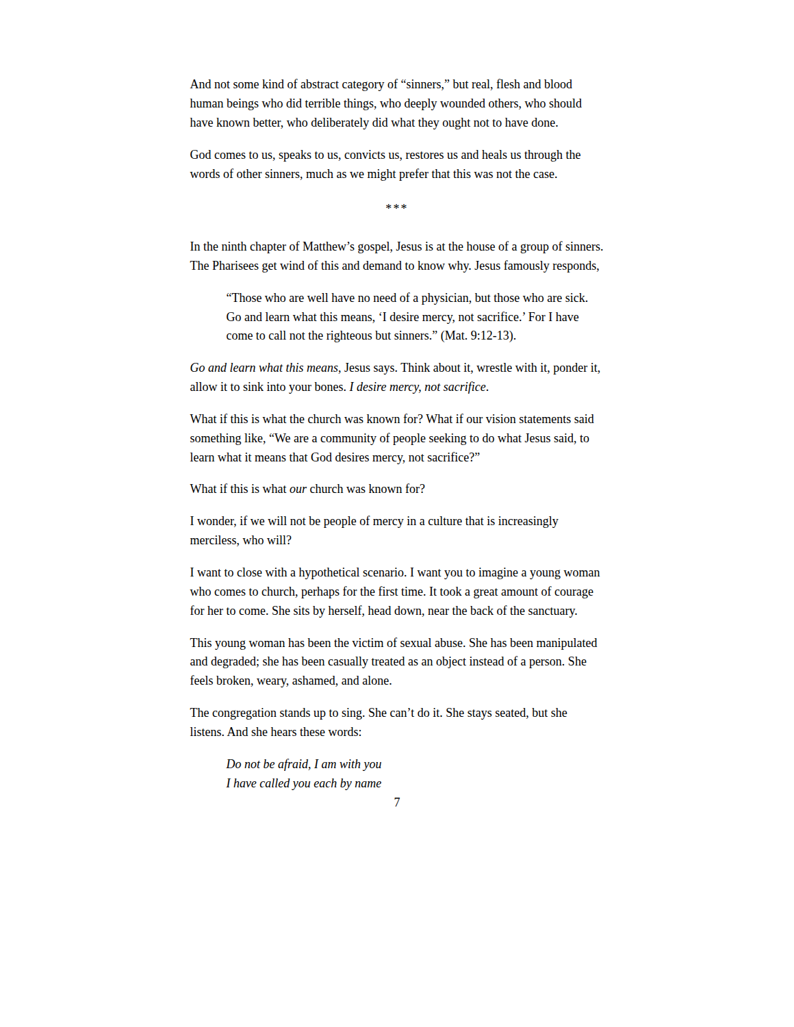And not some kind of abstract category of “sinners,” but real, flesh and blood human beings who did terrible things, who deeply wounded others, who should have known better, who deliberately did what they ought not to have done.
God comes to us, speaks to us, convicts us, restores us and heals us through the words of other sinners, much as we might prefer that this was not the case.
***
In the ninth chapter of Matthew’s gospel, Jesus is at the house of a group of sinners. The Pharisees get wind of this and demand to know why. Jesus famously responds,
“Those who are well have no need of a physician, but those who are sick. Go and learn what this means, ‘I desire mercy, not sacrifice.’ For I have come to call not the righteous but sinners.” (Mat. 9:12-13).
Go and learn what this means, Jesus says. Think about it, wrestle with it, ponder it, allow it to sink into your bones. I desire mercy, not sacrifice.
What if this is what the church was known for? What if our vision statements said something like, “We are a community of people seeking to do what Jesus said, to learn what it means that God desires mercy, not sacrifice?”
What if this is what our church was known for?
I wonder, if we will not be people of mercy in a culture that is increasingly merciless, who will?
I want to close with a hypothetical scenario. I want you to imagine a young woman who comes to church, perhaps for the first time. It took a great amount of courage for her to come. She sits by herself, head down, near the back of the sanctuary.
This young woman has been the victim of sexual abuse. She has been manipulated and degraded; she has been casually treated as an object instead of a person. She feels broken, weary, ashamed, and alone.
The congregation stands up to sing. She can’t do it. She stays seated, but she listens. And she hears these words:
Do not be afraid, I am with you
I have called you each by name
7